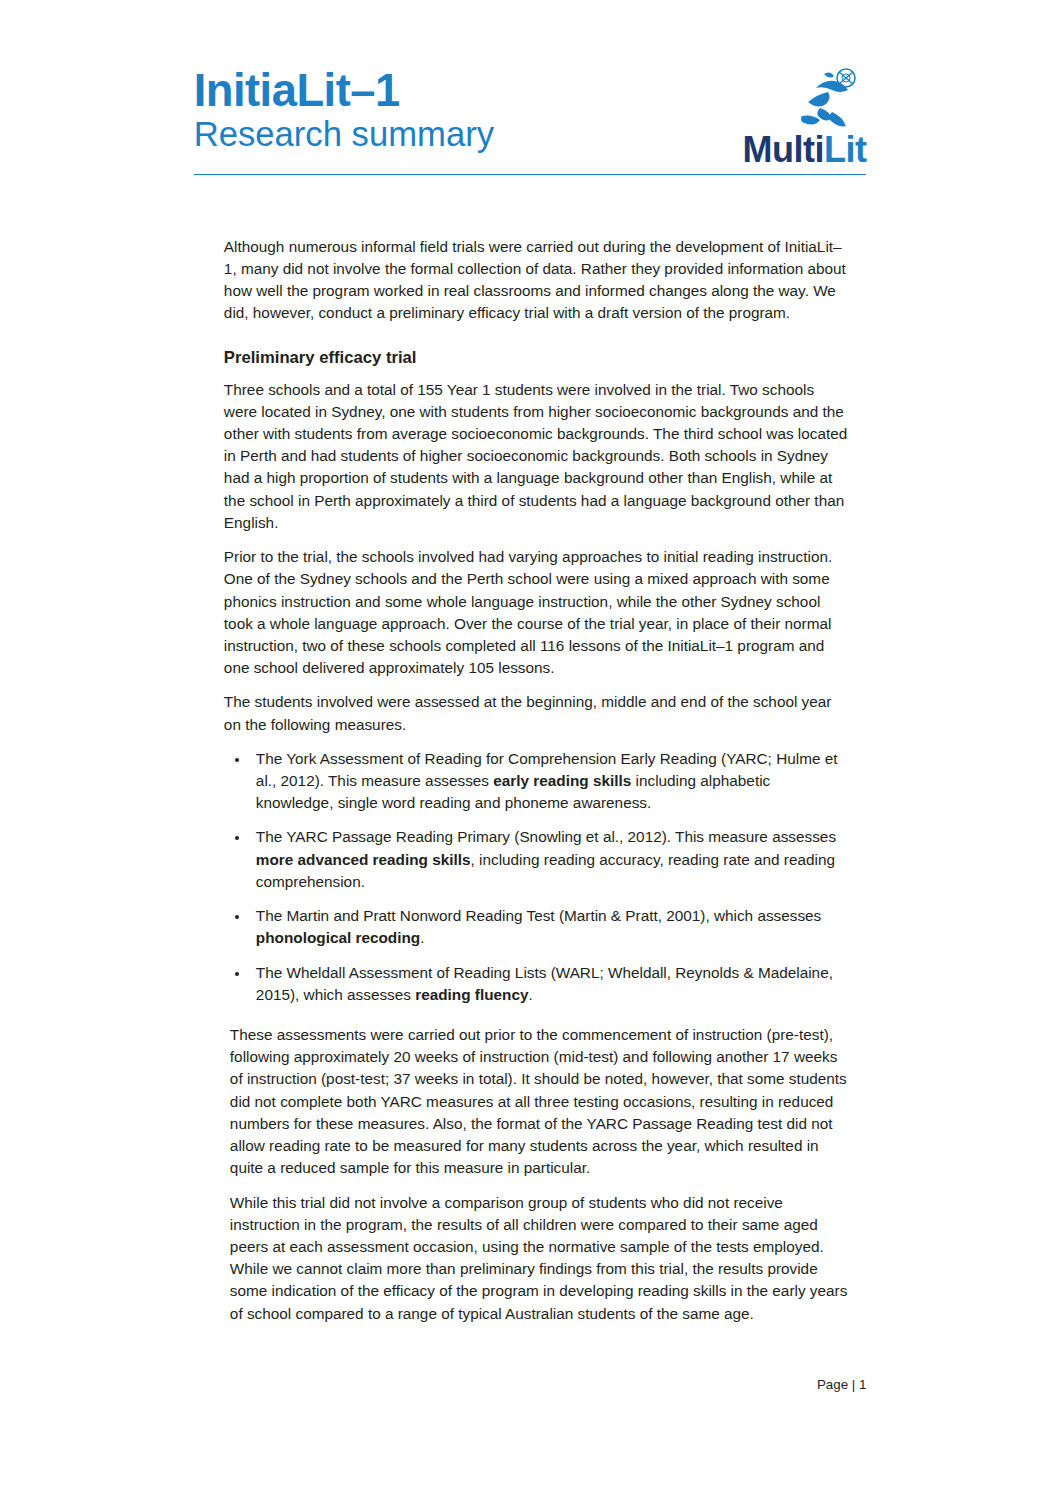InitiaLit–1
Research summary
MultiLit
Although numerous informal field trials were carried out during the development of InitiaLit–1, many did not involve the formal collection of data. Rather they provided information about how well the program worked in real classrooms and informed changes along the way. We did, however, conduct a preliminary efficacy trial with a draft version of the program.
Preliminary efficacy trial
Three schools and a total of 155 Year 1 students were involved in the trial. Two schools were located in Sydney, one with students from higher socioeconomic backgrounds and the other with students from average socioeconomic backgrounds. The third school was located in Perth and had students of higher socioeconomic backgrounds. Both schools in Sydney had a high proportion of students with a language background other than English, while at the school in Perth approximately a third of students had a language background other than English.
Prior to the trial, the schools involved had varying approaches to initial reading instruction. One of the Sydney schools and the Perth school were using a mixed approach with some phonics instruction and some whole language instruction, while the other Sydney school took a whole language approach. Over the course of the trial year, in place of their normal instruction, two of these schools completed all 116 lessons of the InitiaLit–1 program and one school delivered approximately 105 lessons.
The students involved were assessed at the beginning, middle and end of the school year on the following measures.
The York Assessment of Reading for Comprehension Early Reading (YARC; Hulme et al., 2012). This measure assesses early reading skills including alphabetic knowledge, single word reading and phoneme awareness.
The YARC Passage Reading Primary (Snowling et al., 2012). This measure assesses more advanced reading skills, including reading accuracy, reading rate and reading comprehension.
The Martin and Pratt Nonword Reading Test (Martin & Pratt, 2001), which assesses phonological recoding.
The Wheldall Assessment of Reading Lists (WARL; Wheldall, Reynolds & Madelaine, 2015), which assesses reading fluency.
These assessments were carried out prior to the commencement of instruction (pre-test), following approximately 20 weeks of instruction (mid-test) and following another 17 weeks of instruction (post-test; 37 weeks in total). It should be noted, however, that some students did not complete both YARC measures at all three testing occasions, resulting in reduced numbers for these measures. Also, the format of the YARC Passage Reading test did not allow reading rate to be measured for many students across the year, which resulted in quite a reduced sample for this measure in particular.
While this trial did not involve a comparison group of students who did not receive instruction in the program, the results of all children were compared to their same aged peers at each assessment occasion, using the normative sample of the tests employed. While we cannot claim more than preliminary findings from this trial, the results provide some indication of the efficacy of the program in developing reading skills in the early years of school compared to a range of typical Australian students of the same age.
Page | 1